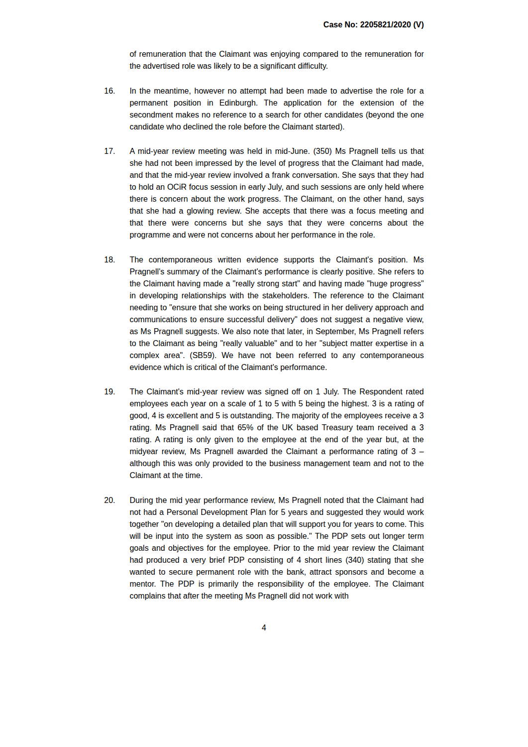Case No: 2205821/2020 (V)
of remuneration that the Claimant was enjoying compared to the remuneration for the advertised role was likely to be a significant difficulty.
In the meantime, however no attempt had been made to advertise the role for a permanent position in Edinburgh. The application for the extension of the secondment makes no reference to a search for other candidates (beyond the one candidate who declined the role before the Claimant started).
A mid-year review meeting was held in mid-June. (350) Ms Pragnell tells us that she had not been impressed by the level of progress that the Claimant had made, and that the mid-year review involved a frank conversation. She says that they had to hold an OCiR focus session in early July, and such sessions are only held where there is concern about the work progress. The Claimant, on the other hand, says that she had a glowing review. She accepts that there was a focus meeting and that there were concerns but she says that they were concerns about the programme and were not concerns about her performance in the role.
The contemporaneous written evidence supports the Claimant's position. Ms Pragnell's summary of the Claimant's performance is clearly positive. She refers to the Claimant having made a "really strong start" and having made "huge progress" in developing relationships with the stakeholders. The reference to the Claimant needing to "ensure that she works on being structured in her delivery approach and communications to ensure successful delivery" does not suggest a negative view, as Ms Pragnell suggests. We also note that later, in September, Ms Pragnell refers to the Claimant as being "really valuable" and to her "subject matter expertise in a complex area". (SB59). We have not been referred to any contemporaneous evidence which is critical of the Claimant's performance.
The Claimant's mid-year review was signed off on 1 July. The Respondent rated employees each year on a scale of 1 to 5 with 5 being the highest. 3 is a rating of good, 4 is excellent and 5 is outstanding. The majority of the employees receive a 3 rating. Ms Pragnell said that 65% of the UK based Treasury team received a 3 rating. A rating is only given to the employee at the end of the year but, at the midyear review, Ms Pragnell awarded the Claimant a performance rating of 3 – although this was only provided to the business management team and not to the Claimant at the time.
During the mid year performance review, Ms Pragnell noted that the Claimant had not had a Personal Development Plan for 5 years and suggested they would work together "on developing a detailed plan that will support you for years to come. This will be input into the system as soon as possible." The PDP sets out longer term goals and objectives for the employee. Prior to the mid year review the Claimant had produced a very brief PDP consisting of 4 short lines (340) stating that she wanted to secure permanent role with the bank, attract sponsors and become a mentor. The PDP is primarily the responsibility of the employee. The Claimant complains that after the meeting Ms Pragnell did not work with
4